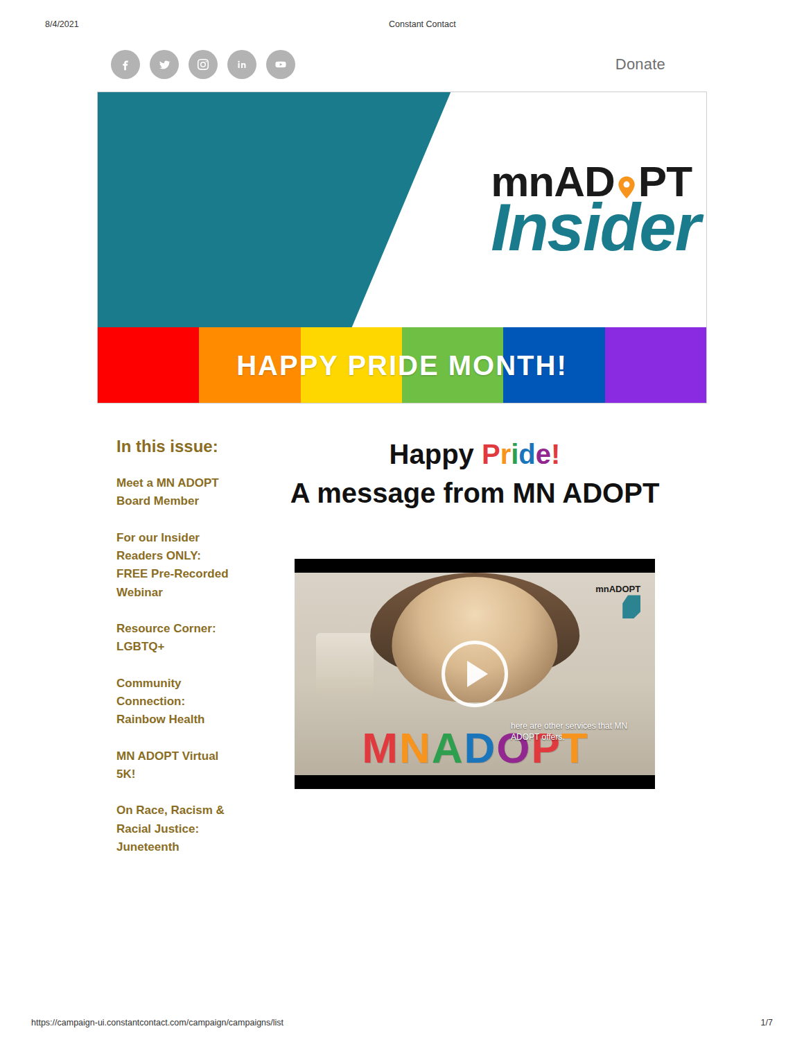8/4/2021
Constant Contact
Donate
mn AD PT
Insider
HAPPY PRIDE MONTH!
In this issue:
Meet a MN ADOPT Board Member
For our Insider Readers ONLY: FREE Pre-Recorded Webinar
Resource Corner: LGBTQ+
Community Connection: Rainbow Health
MN ADOPT Virtual 5K!
On Race, Racism & Racial Justice: Juneteenth
Happy Pride!
A message from MN ADOPT
MNADOPT
here are other services that MN ADOPT offers.
mnADOPT
https://campaign-ui.constantcontact.com/campaign/campaigns/list
1/7